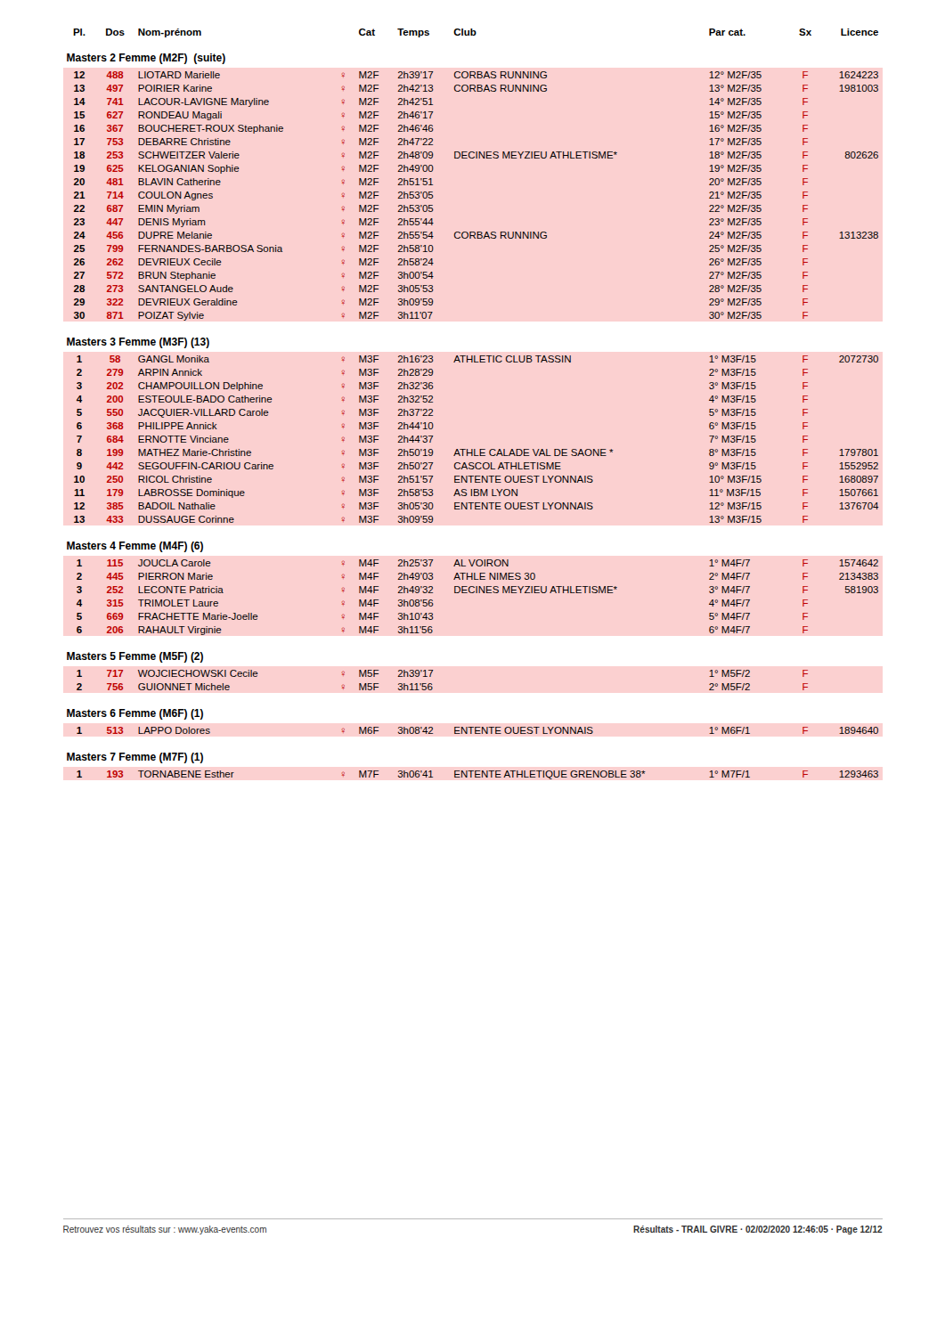| Pl. | Dos | Nom-prénom | | Cat | Temps | Club | Par cat. | Sx | Licence |
| --- | --- | --- | --- | --- | --- | --- | --- | --- | --- |
| Masters 2 Femme (M2F) (suite) |
| 12 | 488 | LIOTARD Marielle | ♀ | M2F | 2h39'17 | CORBAS RUNNING | 12° M2F/35 | F | 1624223 |
| 13 | 497 | POIRIER Karine | ♀ | M2F | 2h42'13 | CORBAS RUNNING | 13° M2F/35 | F | 1981003 |
| 14 | 741 | LACOUR-LAVIGNE Maryline | ♀ | M2F | 2h42'51 | | 14° M2F/35 | F | |
| 15 | 627 | RONDEAU Magali | ♀ | M2F | 2h46'17 | | 15° M2F/35 | F | |
| 16 | 367 | BOUCHERET-ROUX Stephanie | ♀ | M2F | 2h46'46 | | 16° M2F/35 | F | |
| 17 | 753 | DEBARRE Christine | ♀ | M2F | 2h47'22 | | 17° M2F/35 | F | |
| 18 | 253 | SCHWEITZER Valerie | ♀ | M2F | 2h48'09 | DECINES MEYZIEU ATHLETISME* | 18° M2F/35 | F | 802626 |
| 19 | 625 | KELOGANIAN Sophie | ♀ | M2F | 2h49'00 | | 19° M2F/35 | F | |
| 20 | 481 | BLAVIN Catherine | ♀ | M2F | 2h51'51 | | 20° M2F/35 | F | |
| 21 | 714 | COULON Agnes | ♀ | M2F | 2h53'05 | | 21° M2F/35 | F | |
| 22 | 687 | EMIN Myriam | ♀ | M2F | 2h53'05 | | 22° M2F/35 | F | |
| 23 | 447 | DENIS Myriam | ♀ | M2F | 2h55'44 | | 23° M2F/35 | F | |
| 24 | 456 | DUPRE Melanie | ♀ | M2F | 2h55'54 | CORBAS RUNNING | 24° M2F/35 | F | 1313238 |
| 25 | 799 | FERNANDES-BARBOSA Sonia | ♀ | M2F | 2h58'10 | | 25° M2F/35 | F | |
| 26 | 262 | DEVRIEUX Cecile | ♀ | M2F | 2h58'24 | | 26° M2F/35 | F | |
| 27 | 572 | BRUN Stephanie | ♀ | M2F | 3h00'54 | | 27° M2F/35 | F | |
| 28 | 273 | SANTANGELO Aude | ♀ | M2F | 3h05'53 | | 28° M2F/35 | F | |
| 29 | 322 | DEVRIEUX Geraldine | ♀ | M2F | 3h09'59 | | 29° M2F/35 | F | |
| 30 | 871 | POIZAT Sylvie | ♀ | M2F | 3h11'07 | | 30° M2F/35 | F | |
| Masters 3 Femme (M3F) (13) |
| 1 | 58 | GANGL Monika | ♀ | M3F | 2h16'23 | ATHLETIC CLUB TASSIN | 1° M3F/15 | F | 2072730 |
| 2 | 279 | ARPIN Annick | ♀ | M3F | 2h28'29 | | 2° M3F/15 | F | |
| 3 | 202 | CHAMPOUILLON Delphine | ♀ | M3F | 2h32'36 | | 3° M3F/15 | F | |
| 4 | 200 | ESTEOULE-BADO Catherine | ♀ | M3F | 2h32'52 | | 4° M3F/15 | F | |
| 5 | 550 | JACQUIER-VILLARD Carole | ♀ | M3F | 2h37'22 | | 5° M3F/15 | F | |
| 6 | 368 | PHILIPPE Annick | ♀ | M3F | 2h44'10 | | 6° M3F/15 | F | |
| 7 | 684 | ERNOTTE Vinciane | ♀ | M3F | 2h44'37 | | 7° M3F/15 | F | |
| 8 | 199 | MATHEZ Marie-Christine | ♀ | M3F | 2h50'19 | ATHLE CALADE VAL DE SAONE * | 8° M3F/15 | F | 1797801 |
| 9 | 442 | SEGOUFFIN-CARIOU Carine | ♀ | M3F | 2h50'27 | CASCOL ATHLETISME | 9° M3F/15 | F | 1552952 |
| 10 | 250 | RICOL Christine | ♀ | M3F | 2h51'57 | ENTENTE OUEST LYONNAIS | 10° M3F/15 | F | 1680897 |
| 11 | 179 | LABROSSE Dominique | ♀ | M3F | 2h58'53 | AS IBM LYON | 11° M3F/15 | F | 1507661 |
| 12 | 385 | BADOIL Nathalie | ♀ | M3F | 3h05'30 | ENTENTE OUEST LYONNAIS | 12° M3F/15 | F | 1376704 |
| 13 | 433 | DUSSAUGE Corinne | ♀ | M3F | 3h09'59 | | 13° M3F/15 | F | |
| Masters 4 Femme (M4F) (6) |
| 1 | 115 | JOUCLA Carole | ♀ | M4F | 2h25'37 | AL VOIRON | 1° M4F/7 | F | 1574642 |
| 2 | 445 | PIERRON Marie | ♀ | M4F | 2h49'03 | ATHLE NIMES 30 | 2° M4F/7 | F | 2134383 |
| 3 | 252 | LECONTE Patricia | ♀ | M4F | 2h49'32 | DECINES MEYZIEU ATHLETISME* | 3° M4F/7 | F | 581903 |
| 4 | 315 | TRIMOLET Laure | ♀ | M4F | 3h08'56 | | 4° M4F/7 | F | |
| 5 | 669 | FRACHETTE Marie-Joelle | ♀ | M4F | 3h10'43 | | 5° M4F/7 | F | |
| 6 | 206 | RAHAULT Virginie | ♀ | M4F | 3h11'56 | | 6° M4F/7 | F | |
| Masters 5 Femme (M5F) (2) |
| 1 | 717 | WOJCIECHOWSKI Cecile | ♀ | M5F | 2h39'17 | | 1° M5F/2 | F | |
| 2 | 756 | GUIONNET Michele | ♀ | M5F | 3h11'56 | | 2° M5F/2 | F | |
| Masters 6 Femme (M6F) (1) |
| 1 | 513 | LAPPO Dolores | ♀ | M6F | 3h08'42 | ENTENTE OUEST LYONNAIS | 1° M6F/1 | F | 1894640 |
| Masters 7 Femme (M7F) (1) |
| 1 | 193 | TORNABENE Esther | ♀ | M7F | 3h06'41 | ENTENTE ATHLETIQUE GRENOBLE 38* | 1° M7F/1 | F | 1293463 |
Retrouvez vos résultats sur : www.yaka-events.com
Résultats - TRAIL GIVRE · 02/02/2020 12:46:05 · Page 12/12